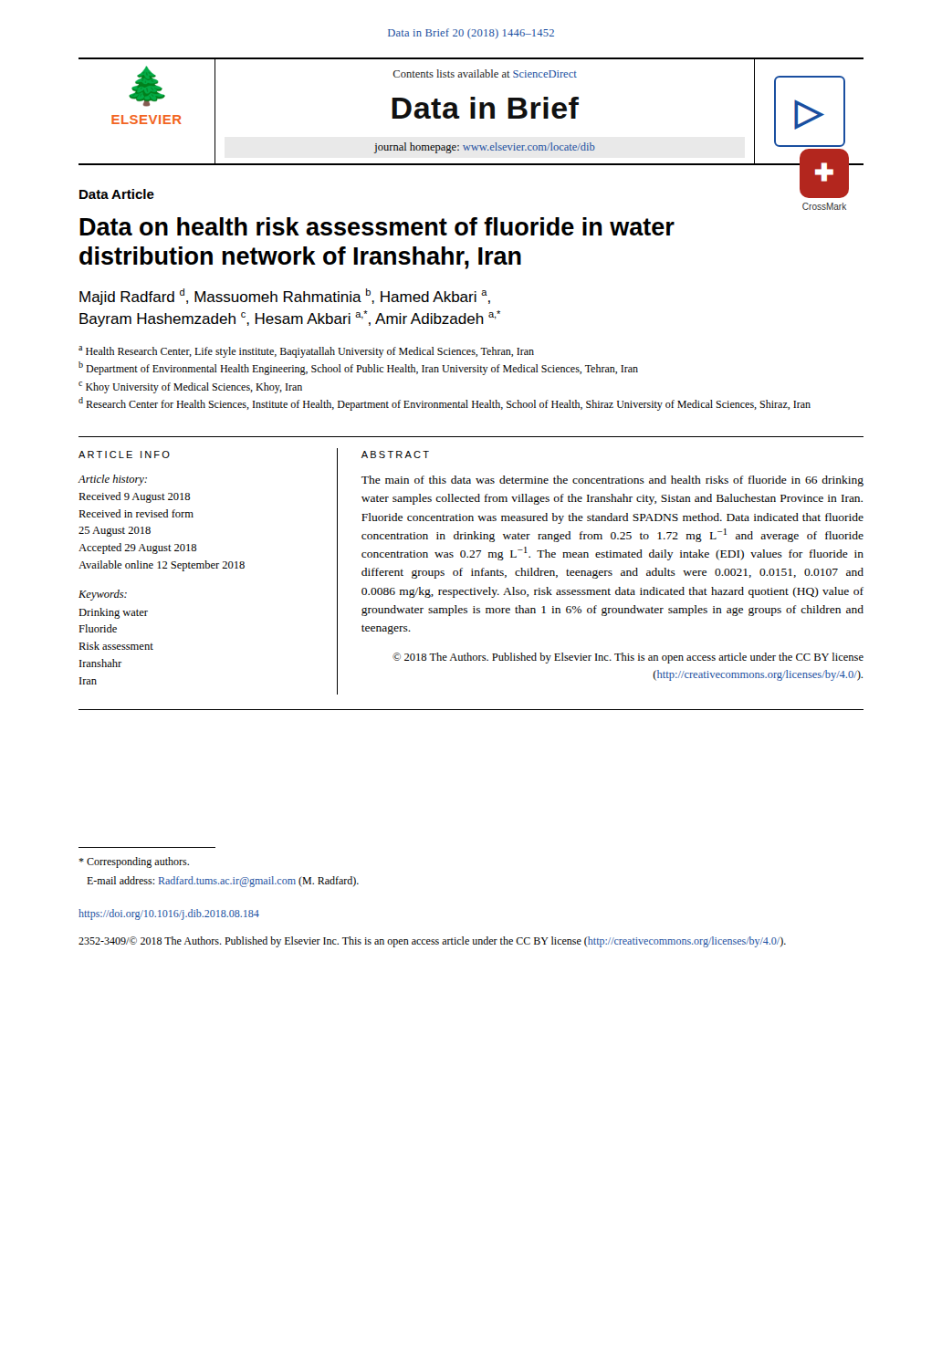Data in Brief 20 (2018) 1446–1452
🌲
ELSEVIER
Contents lists available at ScienceDirect
Data in Brief
journal homepage: www.elsevier.com/locate/dib
▷
Data Article
✚
CrossMark
Data on health risk assessment of fluoride in water distribution network of Iranshahr, Iran
Majid Radfard d, Massuomeh Rahmatinia b, Hamed Akbari a,
Bayram Hashemzadeh c, Hesam Akbari a,*, Amir Adibzadeh a,*
a Health Research Center, Life style institute, Baqiyatallah University of Medical Sciences, Tehran, Iran
b Department of Environmental Health Engineering, School of Public Health, Iran University of Medical Sciences, Tehran, Iran
c Khoy University of Medical Sciences, Khoy, Iran
d Research Center for Health Sciences, Institute of Health, Department of Environmental Health, School of Health, Shiraz University of Medical Sciences, Shiraz, Iran
Article info
Article history:
Received 9 August 2018
Received in revised form
25 August 2018
Accepted 29 August 2018
Available online 12 September 2018
Keywords:
Drinking water
Fluoride
Risk assessment
Iranshahr
Iran
Abstract
The main of this data was determine the concentrations and health risks of fluoride in 66 drinking water samples collected from villages of the Iranshahr city, Sistan and Baluchestan Province in Iran. Fluoride concentration was measured by the standard SPADNS method. Data indicated that fluoride concentration in drinking water ranged from 0.25 to 1.72 mg L−1 and average of fluoride concentration was 0.27 mg L−1. The mean estimated daily intake (EDI) values for fluoride in different groups of infants, children, teenagers and adults were 0.0021, 0.0151, 0.0107 and 0.0086 mg/kg, respectively. Also, risk assessment data indicated that hazard quotient (HQ) value of groundwater samples is more than 1 in 6% of groundwater samples in age groups of children and teenagers.
© 2018 The Authors. Published by Elsevier Inc. This is an open access article under the CC BY license (http://creativecommons.org/licenses/by/4.0/).
* Corresponding authors.
E-mail address: Radfard.tums.ac.ir@gmail.com (M. Radfard).
https://doi.org/10.1016/j.dib.2018.08.184
2352-3409/© 2018 The Authors. Published by Elsevier Inc. This is an open access article under the CC BY license (http://creativecommons.org/licenses/by/4.0/).